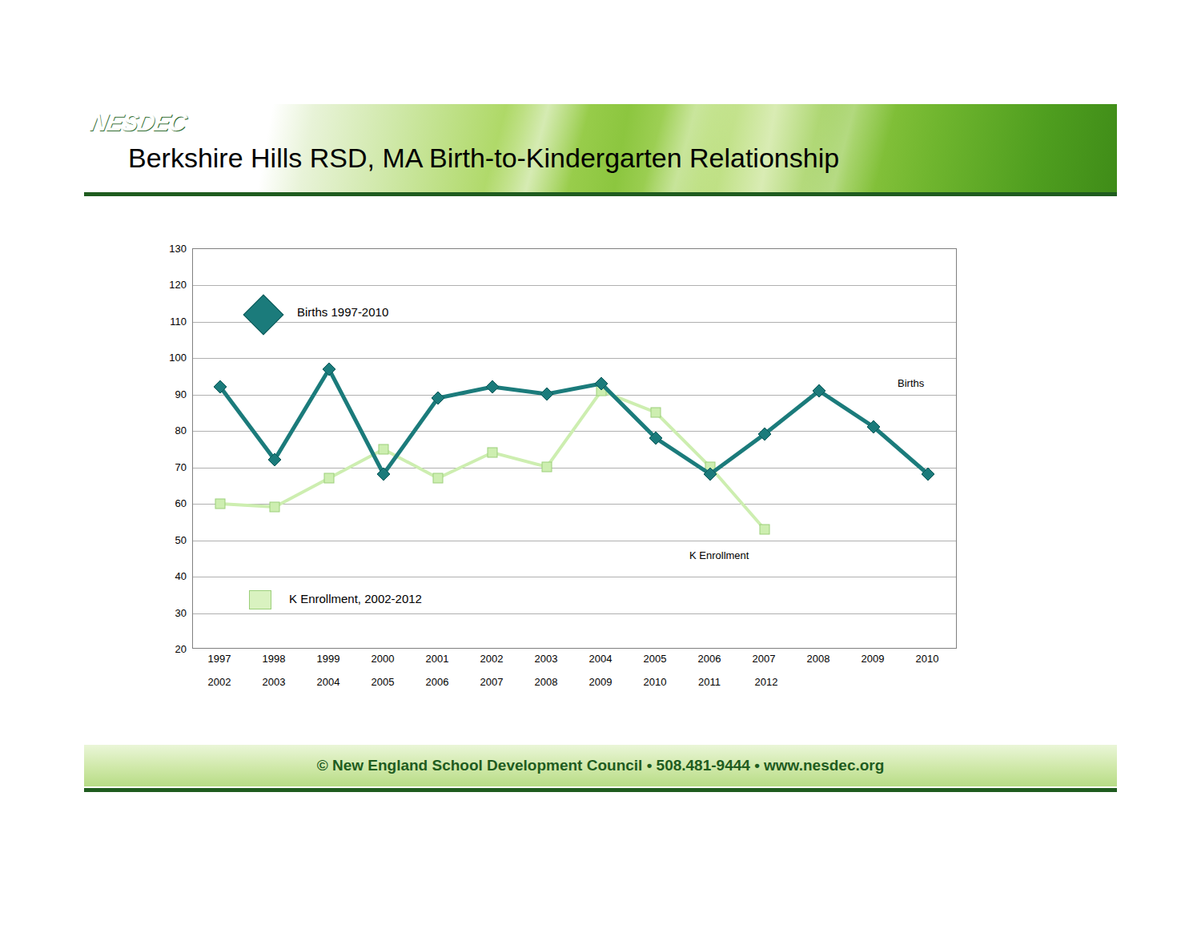NESDEC
Berkshire Hills RSD, MA Birth-to-Kindergarten Relationship
130
120
110
100
90
80
70
60
50
40
30
20
Births 1997-2010
K Enrollment, 2002-2012
Births
K Enrollment
19972002
19982003
19992004
20002005
20012006
20022007
20032008
20042009
20052010
20062011
20072012
2008
2009
2010
© New England School Development Council • 508.481-9444 • www.nesdec.org